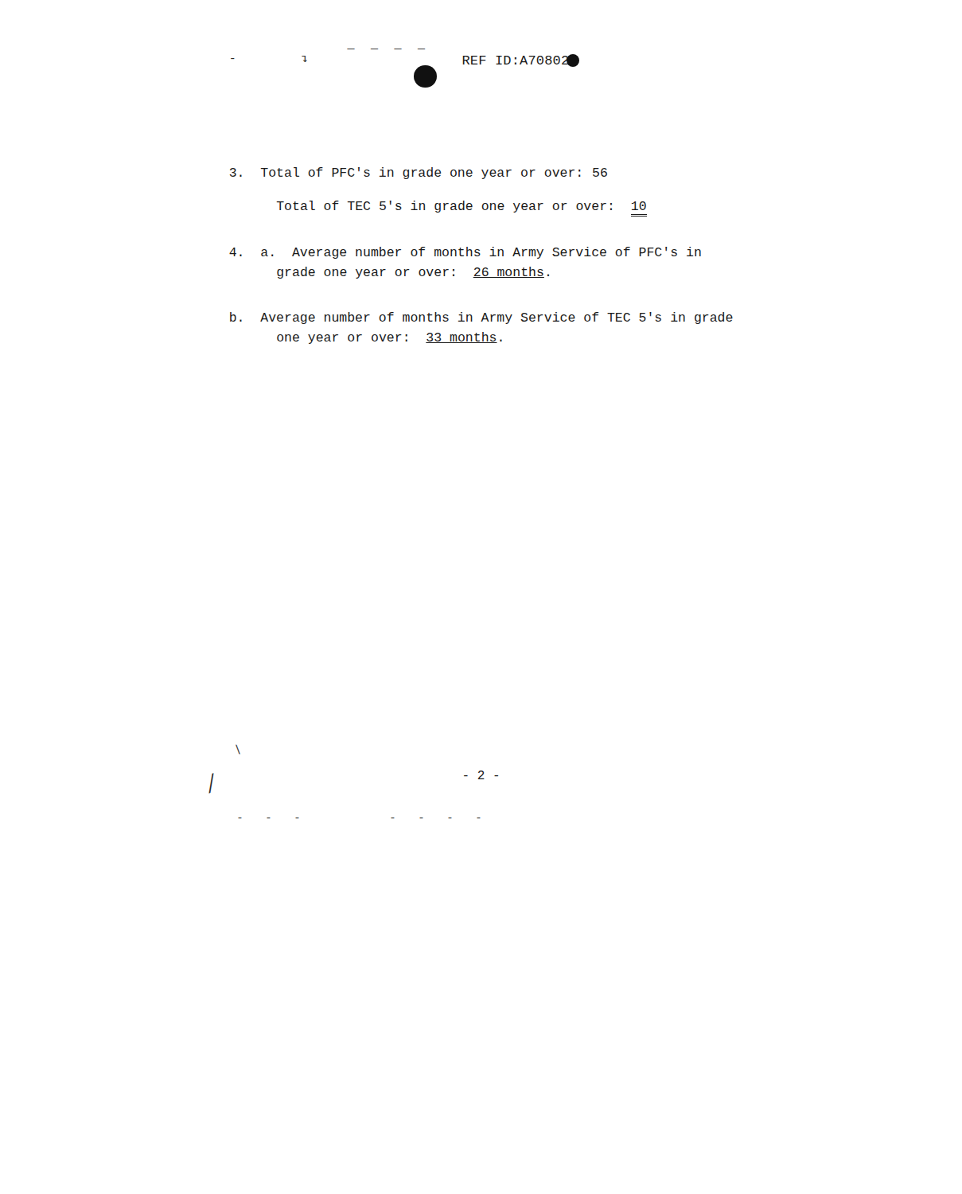- ↴
— — — —
REF ID:A70802
3. Total of PFC's in grade one year or over: 56
Total of TEC 5's in grade one year or over: 10
4. a. Average number of months in Army Service of PFC's in grade one year or over: 26 months.
b. Average number of months in Army Service of TEC 5's in grade one year or over: 33 months.
- 2 -
- - -
- - - -
\
∕